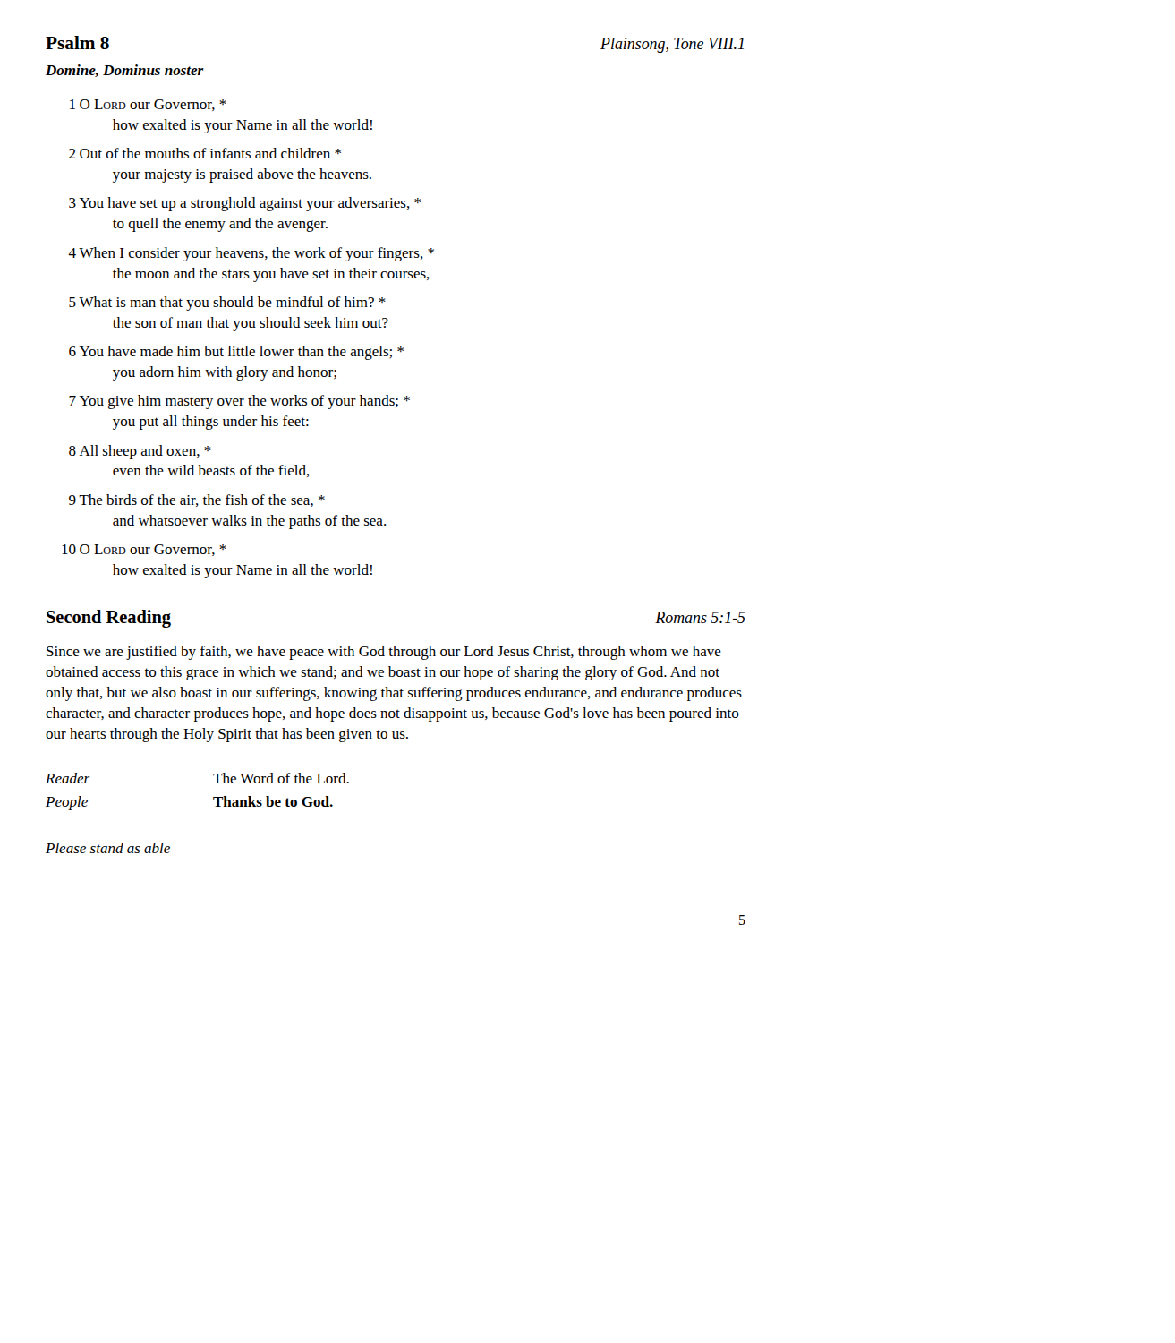Psalm 8 Plainsong, Tone VIII.1
Domine, Dominus noster
1 O Lord our Governor, * how exalted is your Name in all the world!
2 Out of the mouths of infants and children * your majesty is praised above the heavens.
3 You have set up a stronghold against your adversaries, * to quell the enemy and the avenger.
4 When I consider your heavens, the work of your fingers, * the moon and the stars you have set in their courses,
5 What is man that you should be mindful of him? * the son of man that you should seek him out?
6 You have made him but little lower than the angels; * you adorn him with glory and honor;
7 You give him mastery over the works of your hands; * you put all things under his feet:
8 All sheep and oxen, * even the wild beasts of the field,
9 The birds of the air, the fish of the sea, * and whatsoever walks in the paths of the sea.
10 O Lord our Governor, * how exalted is your Name in all the world!
Second Reading Romans 5:1-5
Since we are justified by faith, we have peace with God through our Lord Jesus Christ, through whom we have obtained access to this grace in which we stand; and we boast in our hope of sharing the glory of God. And not only that, but we also boast in our sufferings, knowing that suffering produces endurance, and endurance produces character, and character produces hope, and hope does not disappoint us, because God's love has been poured into our hearts through the Holy Spirit that has been given to us.
| Reader | The Word of the Lord. |
| People | Thanks be to God. |
Please stand as able
5